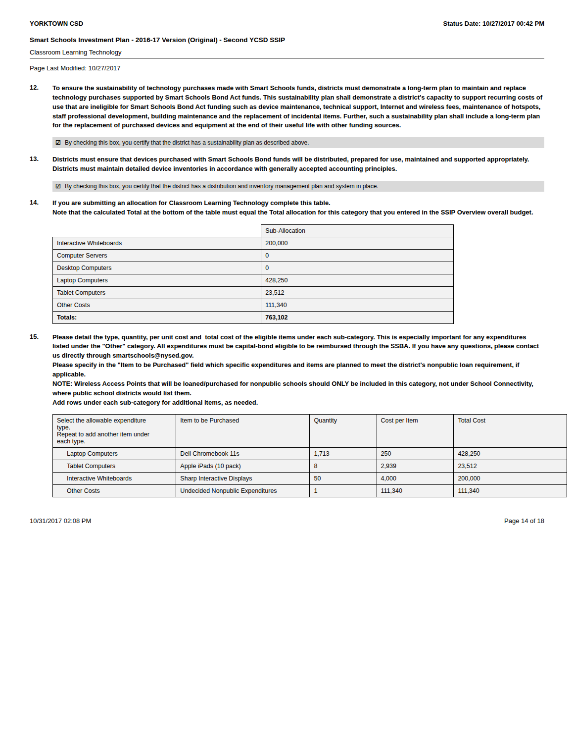YORKTOWN CSD
Status Date: 10/27/2017 00:42 PM
Smart Schools Investment Plan - 2016-17 Version (Original) - Second YCSD SSIP
Classroom Learning Technology
Page Last Modified: 10/27/2017
12.
To ensure the sustainability of technology purchases made with Smart Schools funds, districts must demonstrate a long-term plan to maintain and replace technology purchases supported by Smart Schools Bond Act funds. This sustainability plan shall demonstrate a district's capacity to support recurring costs of use that are ineligible for Smart Schools Bond Act funding such as device maintenance, technical support, Internet and wireless fees, maintenance of hotspots, staff professional development, building maintenance and the replacement of incidental items. Further, such a sustainability plan shall include a long-term plan for the replacement of purchased devices and equipment at the end of their useful life with other funding sources.
☑By checking this box, you certify that the district has a sustainability plan as described above.
13.
Districts must ensure that devices purchased with Smart Schools Bond funds will be distributed, prepared for use, maintained and supported appropriately. Districts must maintain detailed device inventories in accordance with generally accepted accounting principles.
☑By checking this box, you certify that the district has a distribution and inventory management plan and system in place.
14.
If you are submitting an allocation for Classroom Learning Technology complete this table.
Note that the calculated Total at the bottom of the table must equal the Total allocation for this category that you entered in the SSIP Overview overall budget.
| | Sub-Allocation |
| Interactive Whiteboards | 200,000 |
| Computer Servers | 0 |
| Desktop Computers | 0 |
| Laptop Computers | 428,250 |
| Tablet Computers | 23,512 |
| Other Costs | 111,340 |
| Totals: | 763,102 |
15.
Please detail the type, quantity, per unit cost and total cost of the eligible items under each sub-category. This is especially important for any expenditures listed under the "Other" category. All expenditures must be capital-bond eligible to be reimbursed through the SSBA. If you have any questions, please contact us directly through smartschools@nysed.gov.
Please specify in the "Item to be Purchased" field which specific expenditures and items are planned to meet the district's nonpublic loan requirement, if applicable.
NOTE: Wireless Access Points that will be loaned/purchased for nonpublic schools should ONLY be included in this category, not under School Connectivity, where public school districts would list them.
Add rows under each sub-category for additional items, as needed.
| Select the allowable expenditure type. Repeat to add another item under each type. | Item to be Purchased | Quantity | Cost per Item | Total Cost |
| --- | --- | --- | --- | --- |
| Laptop Computers | Dell Chromebook 11s | 1,713 | 250 | 428,250 |
| Tablet Computers | Apple iPads (10 pack) | 8 | 2,939 | 23,512 |
| Interactive Whiteboards | Sharp Interactive Displays | 50 | 4,000 | 200,000 |
| Other Costs | Undecided Nonpublic Expenditures | 1 | 111,340 | 111,340 |
10/31/2017 02:08 PM
Page 14 of 18